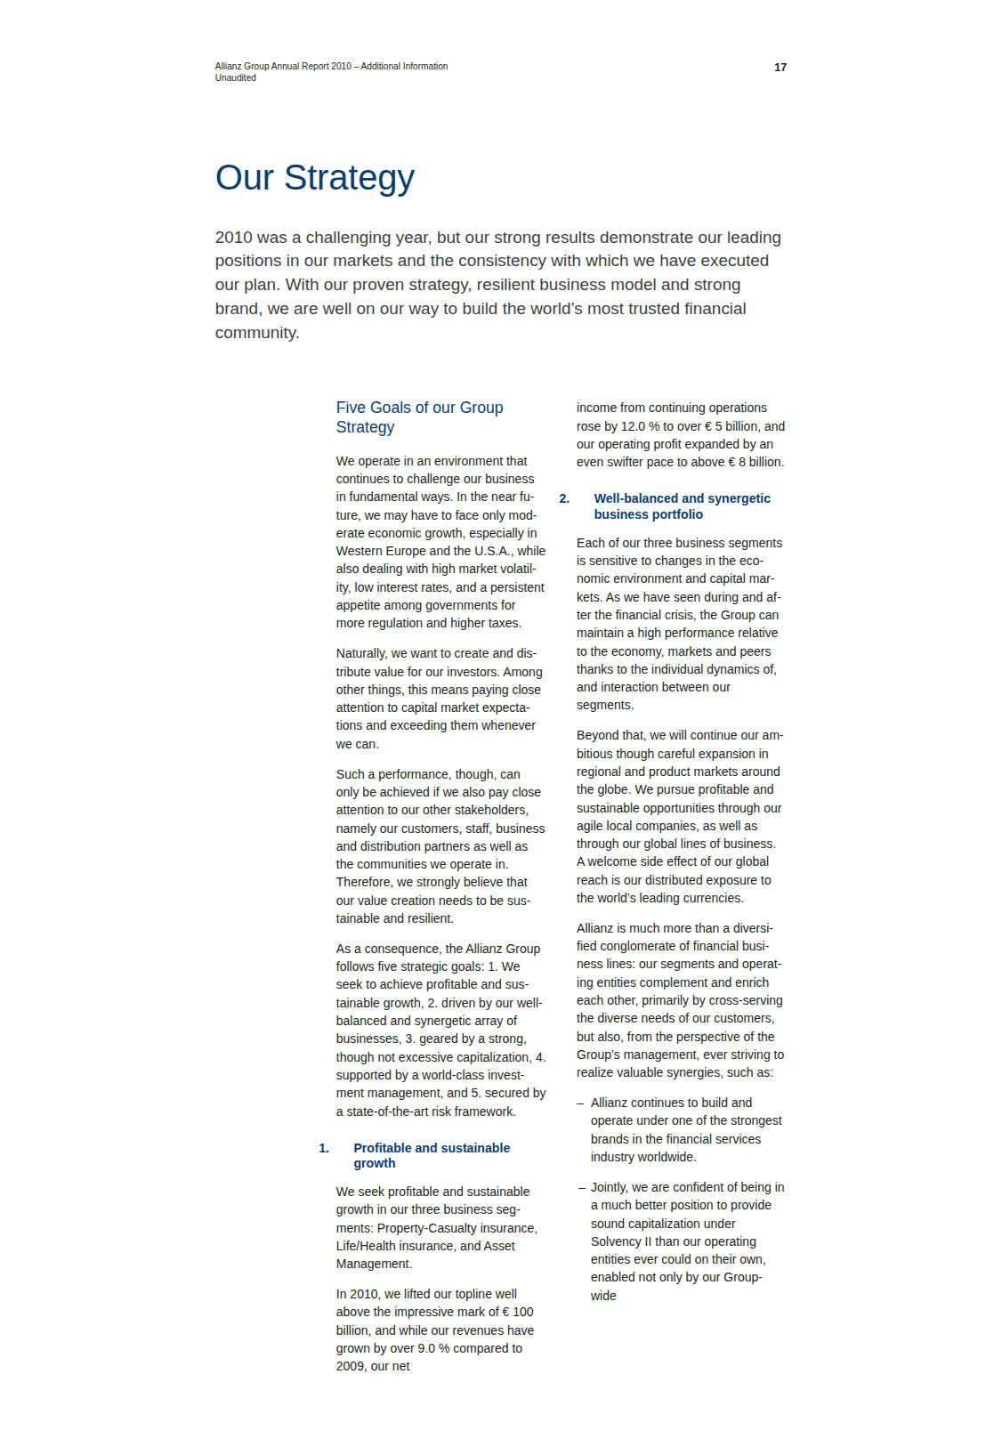Allianz Group Annual Report 2010 – Additional Information
Unaudited
17
Our Strategy
2010 was a challenging year, but our strong results demonstrate our leading positions in our markets and the consistency with which we have executed our plan. With our proven strategy, resilient business model and strong brand, we are well on our way to build the world’s most trusted financial community.
Five Goals of our Group Strategy
We operate in an environment that continues to challenge our business in fundamental ways. In the near future, we may have to face only moderate economic growth, especially in Western Europe and the U.S.A., while also dealing with high market volatility, low interest rates, and a persistent appetite among governments for more regulation and higher taxes.
Naturally, we want to create and distribute value for our investors. Among other things, this means paying close attention to capital market expectations and exceeding them whenever we can.
Such a performance, though, can only be achieved if we also pay close attention to our other stakeholders, namely our customers, staff, business and distribution partners as well as the communities we operate in. Therefore, we strongly believe that our value creation needs to be sustainable and resilient.
As a consequence, the Allianz Group follows five strategic goals: 1. We seek to achieve profitable and sustainable growth, 2. driven by our well-balanced and synergetic array of businesses, 3. geared by a strong, though not excessive capitalization, 4. supported by a world-class investment management, and 5. secured by a state-of-the-art risk framework.
1. Profitable and sustainable growth
We seek profitable and sustainable growth in our three business segments: Property-Casualty insurance, Life/Health insurance, and Asset Management.
In 2010, we lifted our topline well above the impressive mark of € 100 billion, and while our revenues have grown by over 9.0 % compared to 2009, our net
income from continuing operations rose by 12.0 % to over € 5 billion, and our operating profit expanded by an even swifter pace to above € 8 billion.
2. Well-balanced and synergetic business portfolio
Each of our three business segments is sensitive to changes in the economic environment and capital markets. As we have seen during and after the financial crisis, the Group can maintain a high performance relative to the economy, markets and peers thanks to the individual dynamics of, and interaction between our segments.
Beyond that, we will continue our ambitious though careful expansion in regional and product markets around the globe. We pursue profitable and sustainable opportunities through our agile local companies, as well as through our global lines of business. A welcome side effect of our global reach is our distributed exposure to the world’s leading currencies.
Allianz is much more than a diversified conglomerate of financial business lines: our segments and operating entities complement and enrich each other, primarily by cross-serving the diverse needs of our customers, but also, from the perspective of the Group’s management, ever striving to realize valuable synergies, such as:
Allianz continues to build and operate under one of the strongest brands in the financial services industry worldwide.
Jointly, we are confident of being in a much better position to provide sound capitalization under Solvency II than our operating entities ever could on their own, enabled not only by our Group-wide